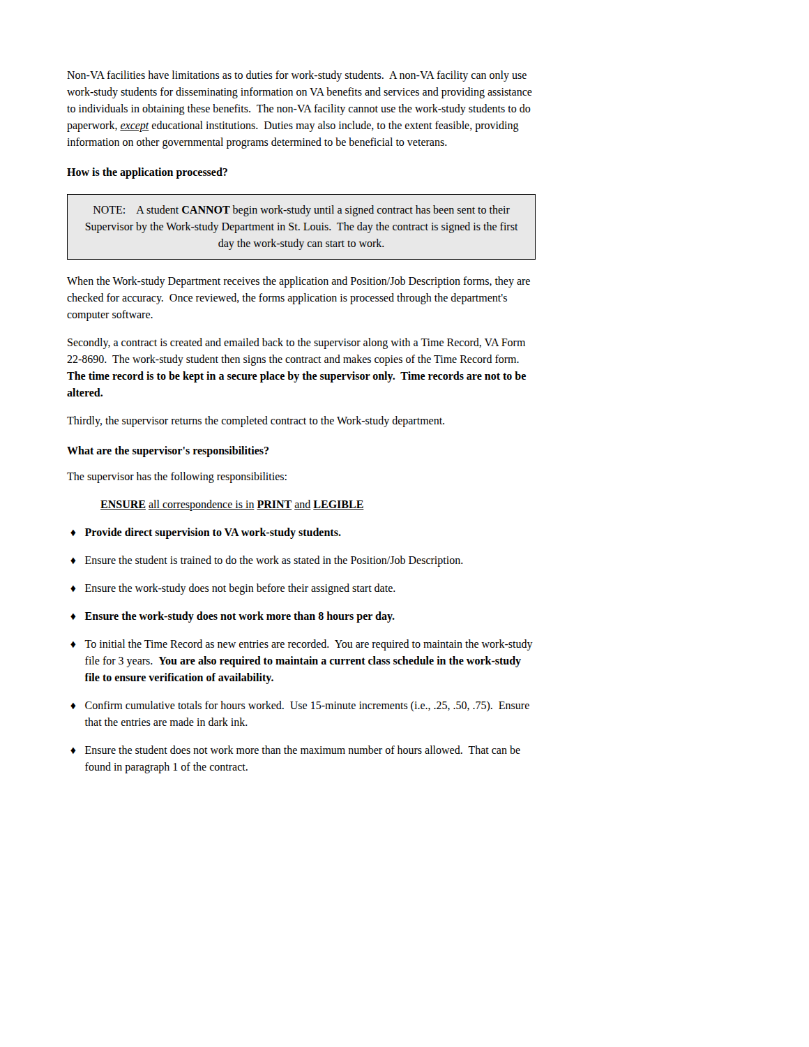Non-VA facilities have limitations as to duties for work-study students. A non-VA facility can only use work-study students for disseminating information on VA benefits and services and providing assistance to individuals in obtaining these benefits. The non-VA facility cannot use the work-study students to do paperwork, except educational institutions. Duties may also include, to the extent feasible, providing information on other governmental programs determined to be beneficial to veterans.
How is the application processed?
NOTE: A student CANNOT begin work-study until a signed contract has been sent to their Supervisor by the Work-study Department in St. Louis. The day the contract is signed is the first day the work-study can start to work.
When the Work-study Department receives the application and Position/Job Description forms, they are checked for accuracy. Once reviewed, the forms application is processed through the department's computer software.
Secondly, a contract is created and emailed back to the supervisor along with a Time Record, VA Form 22-8690. The work-study student then signs the contract and makes copies of the Time Record form. The time record is to be kept in a secure place by the supervisor only. Time records are not to be altered.
Thirdly, the supervisor returns the completed contract to the Work-study department.
What are the supervisor's responsibilities?
The supervisor has the following responsibilities:
ENSURE all correspondence is in PRINT and LEGIBLE
Provide direct supervision to VA work-study students.
Ensure the student is trained to do the work as stated in the Position/Job Description.
Ensure the work-study does not begin before their assigned start date.
Ensure the work-study does not work more than 8 hours per day.
To initial the Time Record as new entries are recorded. You are required to maintain the work-study file for 3 years. You are also required to maintain a current class schedule in the work-study file to ensure verification of availability.
Confirm cumulative totals for hours worked. Use 15-minute increments (i.e., .25, .50, .75). Ensure that the entries are made in dark ink.
Ensure the student does not work more than the maximum number of hours allowed. That can be found in paragraph 1 of the contract.